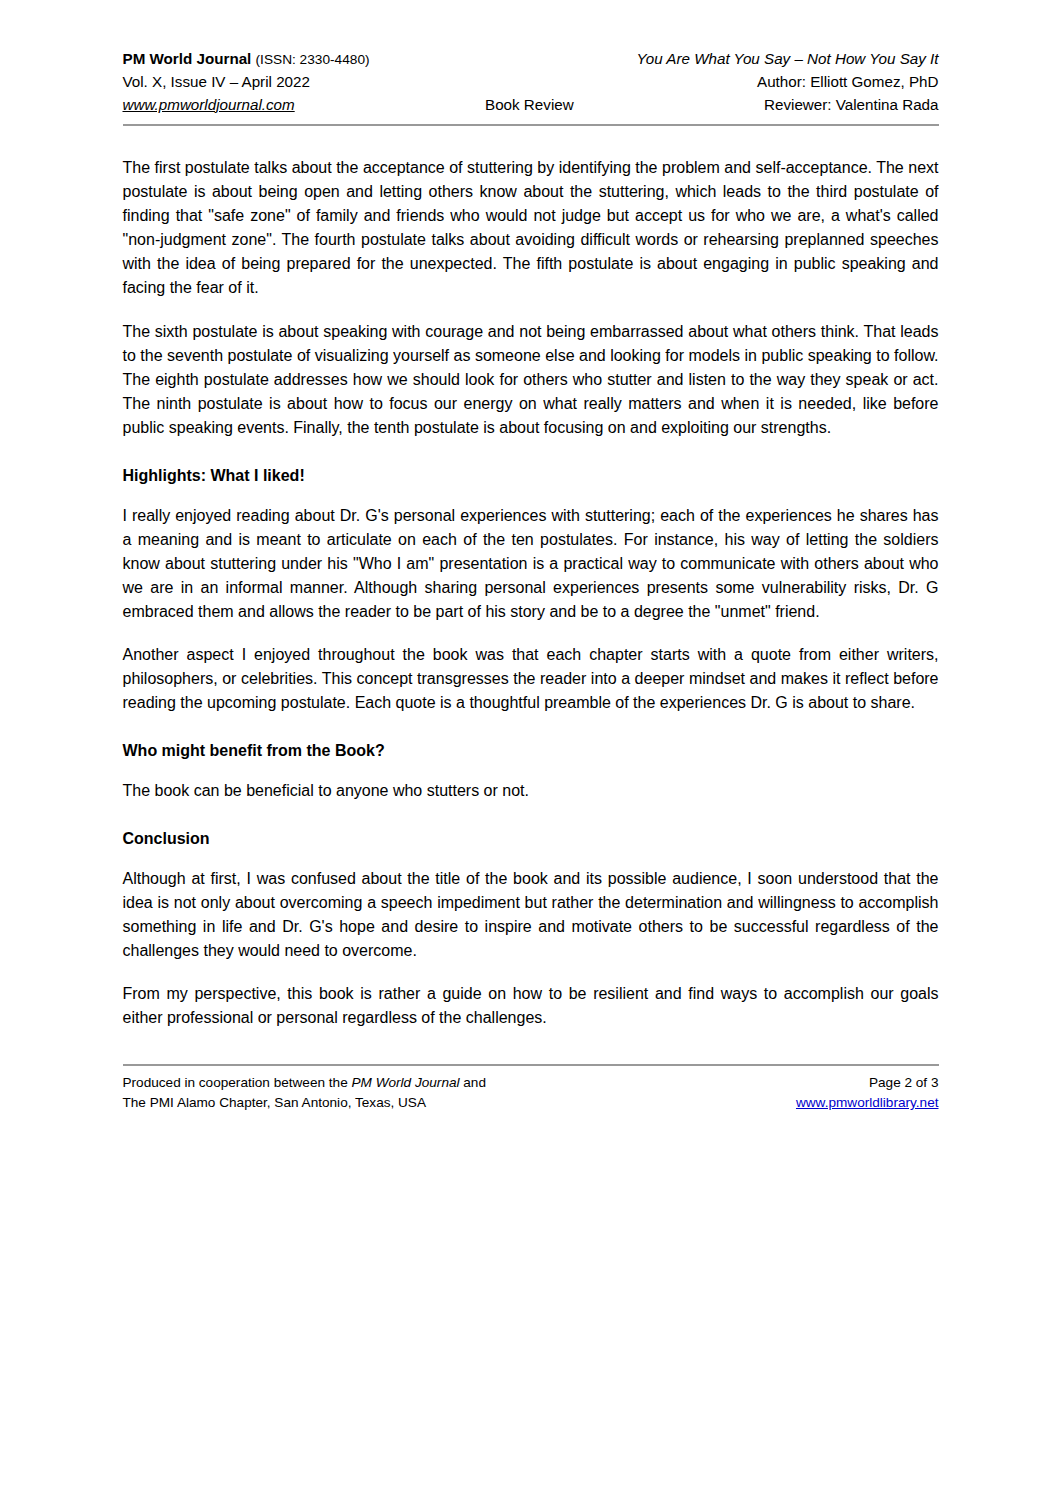PM World Journal (ISSN: 2330-4480)
You Are What You Say – Not How You Say It
Vol. X, Issue IV – April 2022
Author: Elliott Gomez, PhD
www.pmworldjournal.com
Book Review
Reviewer: Valentina Rada
The first postulate talks about the acceptance of stuttering by identifying the problem and self-acceptance. The next postulate is about being open and letting others know about the stuttering, which leads to the third postulate of finding that "safe zone" of family and friends who would not judge but accept us for who we are, a what's called "non-judgment zone". The fourth postulate talks about avoiding difficult words or rehearsing preplanned speeches with the idea of being prepared for the unexpected. The fifth postulate is about engaging in public speaking and facing the fear of it.
The sixth postulate is about speaking with courage and not being embarrassed about what others think. That leads to the seventh postulate of visualizing yourself as someone else and looking for models in public speaking to follow. The eighth postulate addresses how we should look for others who stutter and listen to the way they speak or act. The ninth postulate is about how to focus our energy on what really matters and when it is needed, like before public speaking events. Finally, the tenth postulate is about focusing on and exploiting our strengths.
Highlights: What I liked!
I really enjoyed reading about Dr. G's personal experiences with stuttering; each of the experiences he shares has a meaning and is meant to articulate on each of the ten postulates. For instance, his way of letting the soldiers know about stuttering under his "Who I am" presentation is a practical way to communicate with others about who we are in an informal manner. Although sharing personal experiences presents some vulnerability risks, Dr. G embraced them and allows the reader to be part of his story and be to a degree the "unmet" friend.
Another aspect I enjoyed throughout the book was that each chapter starts with a quote from either writers, philosophers, or celebrities. This concept transgresses the reader into a deeper mindset and makes it reflect before reading the upcoming postulate. Each quote is a thoughtful preamble of the experiences Dr. G is about to share.
Who might benefit from the Book?
The book can be beneficial to anyone who stutters or not.
Conclusion
Although at first, I was confused about the title of the book and its possible audience, I soon understood that the idea is not only about overcoming a speech impediment but rather the determination and willingness to accomplish something in life and Dr. G's hope and desire to inspire and motivate others to be successful regardless of the challenges they would need to overcome.
From my perspective, this book is rather a guide on how to be resilient and find ways to accomplish our goals either professional or personal regardless of the challenges.
Produced in cooperation between the PM World Journal and
The PMI Alamo Chapter, San Antonio, Texas, USA
Page 2 of 3
www.pmworldlibrary.net